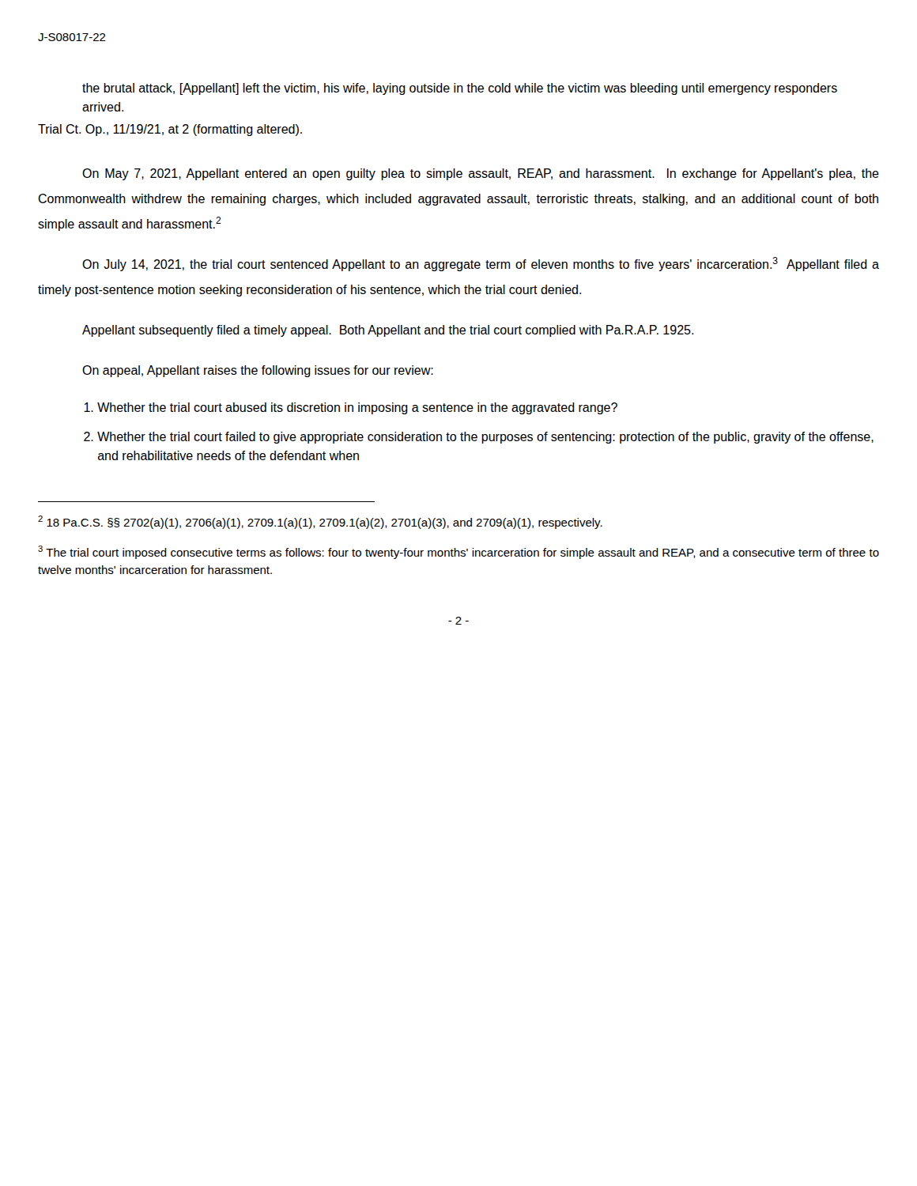J-S08017-22
the brutal attack, [Appellant] left the victim, his wife, laying outside in the cold while the victim was bleeding until emergency responders arrived.
Trial Ct. Op., 11/19/21, at 2 (formatting altered).
On May 7, 2021, Appellant entered an open guilty plea to simple assault, REAP, and harassment. In exchange for Appellant's plea, the Commonwealth withdrew the remaining charges, which included aggravated assault, terroristic threats, stalking, and an additional count of both simple assault and harassment.2
On July 14, 2021, the trial court sentenced Appellant to an aggregate term of eleven months to five years' incarceration.3 Appellant filed a timely post-sentence motion seeking reconsideration of his sentence, which the trial court denied.
Appellant subsequently filed a timely appeal. Both Appellant and the trial court complied with Pa.R.A.P. 1925.
On appeal, Appellant raises the following issues for our review:
Whether the trial court abused its discretion in imposing a sentence in the aggravated range?
Whether the trial court failed to give appropriate consideration to the purposes of sentencing: protection of the public, gravity of the offense, and rehabilitative needs of the defendant when
2 18 Pa.C.S. §§ 2702(a)(1), 2706(a)(1), 2709.1(a)(1), 2709.1(a)(2), 2701(a)(3), and 2709(a)(1), respectively.
3 The trial court imposed consecutive terms as follows: four to twenty-four months' incarceration for simple assault and REAP, and a consecutive term of three to twelve months' incarceration for harassment.
- 2 -